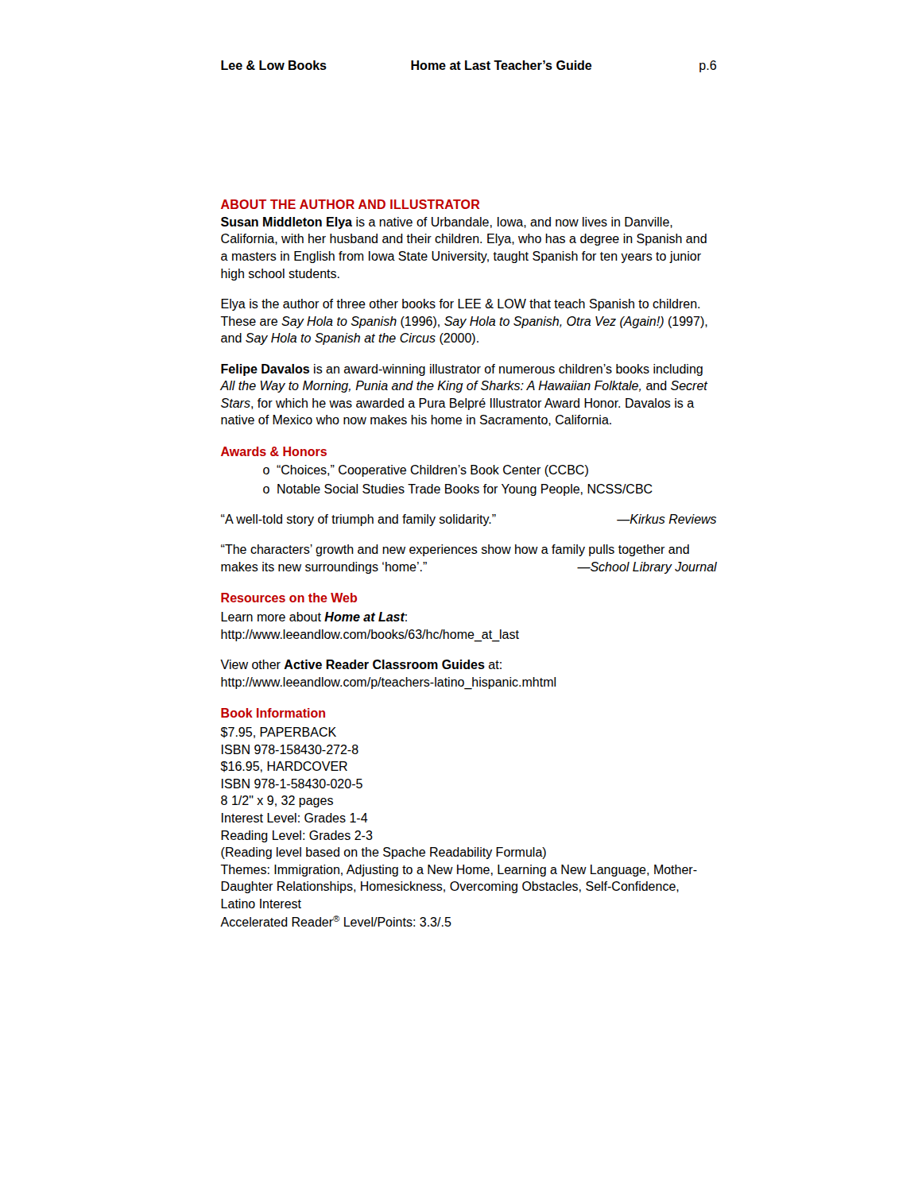Lee & Low Books
Home at Last Teacher’s Guide
p.6
ABOUT THE AUTHOR AND ILLUSTRATOR
Susan Middleton Elya is a native of Urbandale, Iowa, and now lives in Danville, California, with her husband and their children. Elya, who has a degree in Spanish and a masters in English from Iowa State University, taught Spanish for ten years to junior high school students.
Elya is the author of three other books for LEE & LOW that teach Spanish to children. These are Say Hola to Spanish (1996), Say Hola to Spanish, Otra Vez (Again!) (1997), and Say Hola to Spanish at the Circus (2000).
Felipe Davalos is an award-winning illustrator of numerous children’s books including All the Way to Morning, Punia and the King of Sharks: A Hawaiian Folktale, and Secret Stars, for which he was awarded a Pura Belpré Illustrator Award Honor. Davalos is a native of Mexico who now makes his home in Sacramento, California.
Awards & Honors
“Choices,” Cooperative Children’s Book Center (CCBC)
Notable Social Studies Trade Books for Young People, NCSS/CBC
“A well-told story of triumph and family solidarity.”
—Kirkus Reviews
“The characters’ growth and new experiences show how a family pulls together and
makes its new surroundings ‘home’.” —School Library Journal
Resources on the Web
Learn more about Home at Last:
http://www.leeandlow.com/books/63/hc/home_at_last
View other Active Reader Classroom Guides at:
http://www.leeandlow.com/p/teachers-latino_hispanic.mhtml
Book Information
$7.95, PAPERBACK
ISBN 978-158430-272-8
$16.95, HARDCOVER
ISBN 978-1-58430-020-5
8 1/2" x 9, 32 pages
Interest Level: Grades 1-4
Reading Level: Grades 2-3
(Reading level based on the Spache Readability Formula)
Themes: Immigration, Adjusting to a New Home, Learning a New Language, Mother-Daughter Relationships, Homesickness, Overcoming Obstacles, Self-Confidence, Latino Interest
Accelerated Reader® Level/Points: 3.3/.5